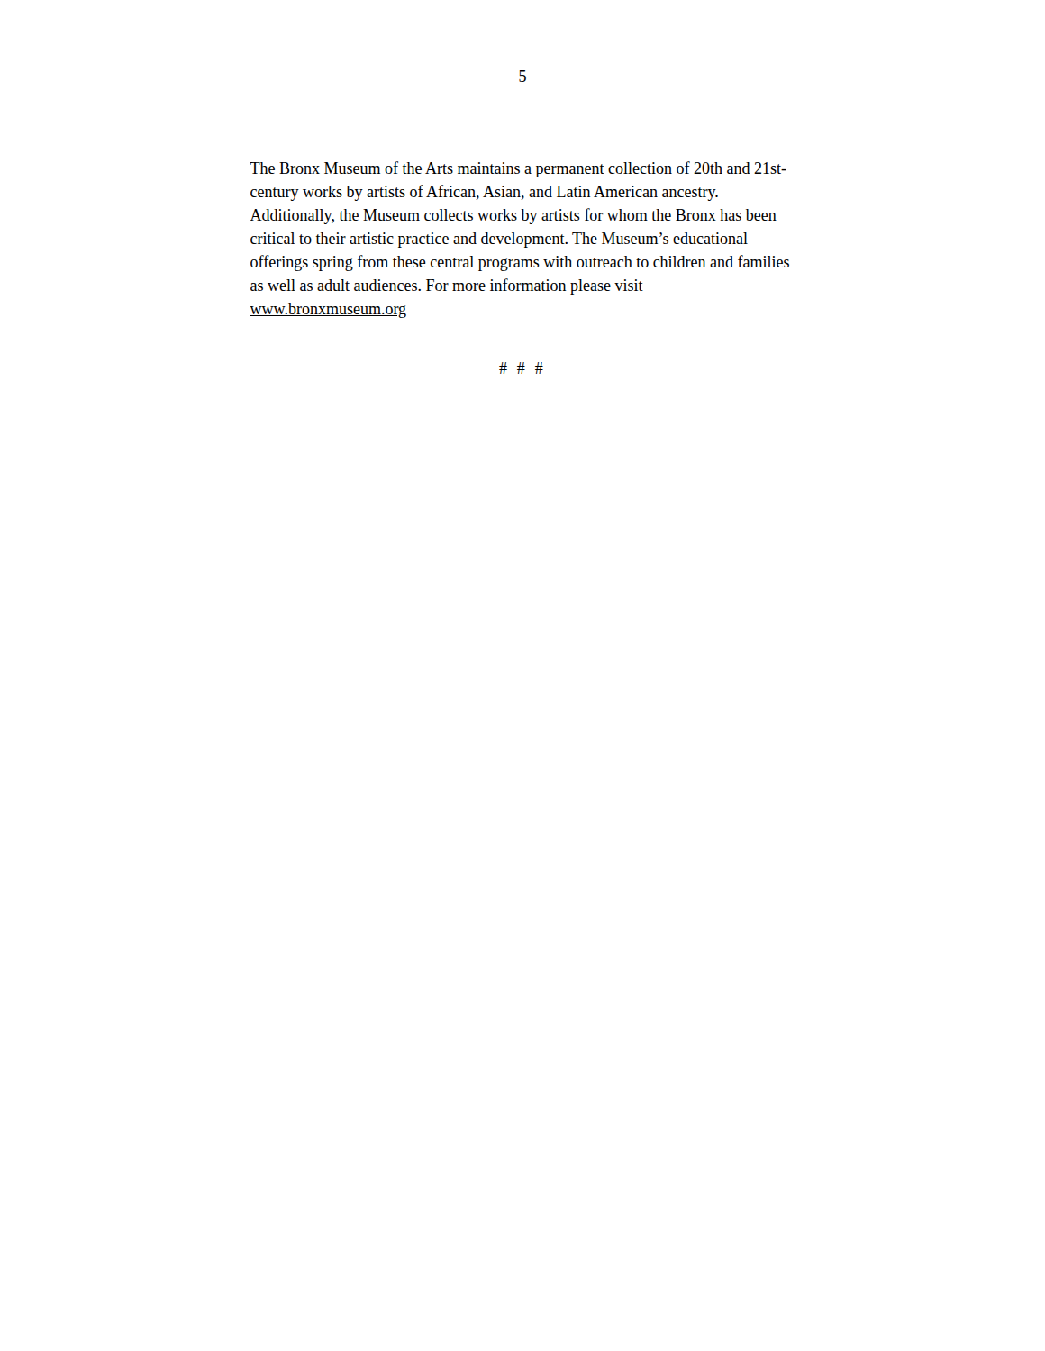5
The Bronx Museum of the Arts maintains a permanent collection of 20th and 21st-century works by artists of African, Asian, and Latin American ancestry. Additionally, the Museum collects works by artists for whom the Bronx has been critical to their artistic practice and development. The Museum’s educational offerings spring from these central programs with outreach to children and families as well as adult audiences. For more information please visit www.bronxmuseum.org
# # #